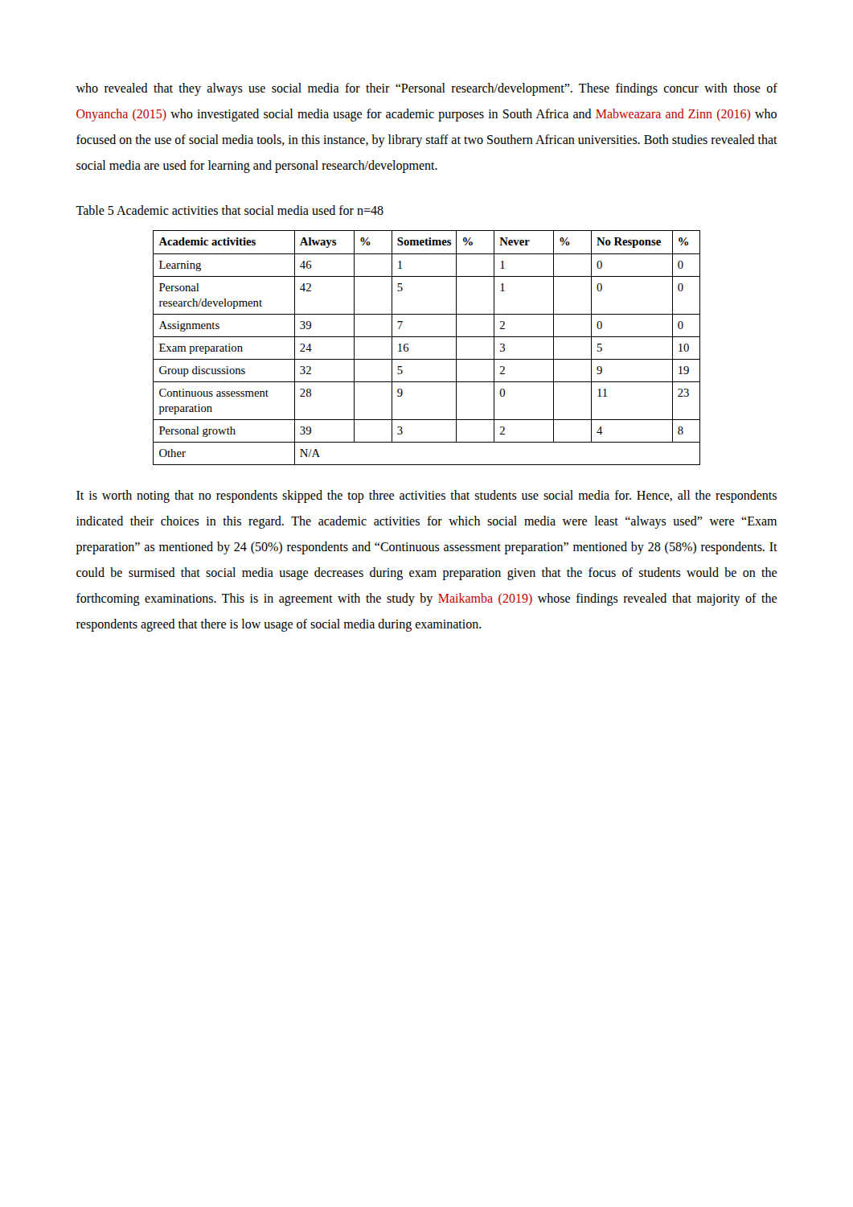who revealed that they always use social media for their “Personal research/development”. These findings concur with those of Onyancha (2015) who investigated social media usage for academic purposes in South Africa and Mabweazara and Zinn (2016) who focused on the use of social media tools, in this instance, by library staff at two Southern African universities. Both studies revealed that social media are used for learning and personal research/development.
Table 5 Academic activities that social media used for n=48
| Academic activities | Always | % | Sometimes | % | Never | % | No Response | % |
| --- | --- | --- | --- | --- | --- | --- | --- | --- |
| Learning | 46 | | 1 | | 1 | | 0 | 0 |
| Personal research/development | 42 | | 5 | | 1 | | 0 | 0 |
| Assignments | 39 | | 7 | | 2 | | 0 | 0 |
| Exam preparation | 24 | | 16 | | 3 | | 5 | 10 |
| Group discussions | 32 | | 5 | | 2 | | 9 | 19 |
| Continuous assessment preparation | 28 | | 9 | | 0 | | 11 | 23 |
| Personal growth | 39 | | 3 | | 2 | | 4 | 8 |
| Other | N/A |
It is worth noting that no respondents skipped the top three activities that students use social media for. Hence, all the respondents indicated their choices in this regard. The academic activities for which social media were least “always used” were “Exam preparation” as mentioned by 24 (50%) respondents and “Continuous assessment preparation” mentioned by 28 (58%) respondents. It could be surmised that social media usage decreases during exam preparation given that the focus of students would be on the forthcoming examinations. This is in agreement with the study by Maikamba (2019) whose findings revealed that majority of the respondents agreed that there is low usage of social media during examination.